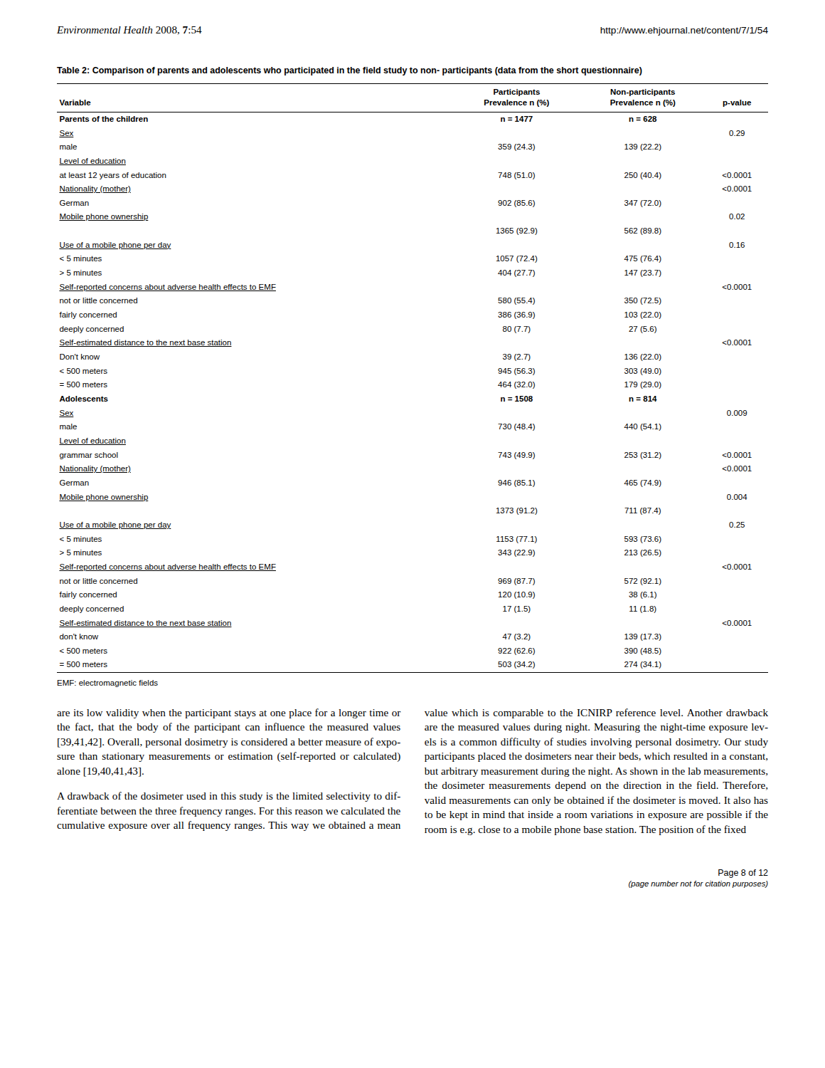Environmental Health 2008, 7:54
http://www.ehjournal.net/content/7/1/54
Table 2: Comparison of parents and adolescents who participated in the field study to non- participants (data from the short questionnaire)
| Variable | Participants Prevalence n (%) | Non-participants Prevalence n (%) | p-value |
| --- | --- | --- | --- |
| Parents of the children | n = 1477 | n = 628 | |
| Sex | | | 0.29 |
| male | 359 (24.3) | 139 (22.2) | |
| Level of education | | | |
| at least 12 years of education | 748 (51.0) | 250 (40.4) | <0.0001 |
| Nationality (mother) | | | <0.0001 |
| German | 902 (85.6) | 347 (72.0) | |
| Mobile phone ownership | | | 0.02 |
| | 1365 (92.9) | 562 (89.8) | |
| Use of a mobile phone per day | | | 0.16 |
| < 5 minutes | 1057 (72.4) | 475 (76.4) | |
| > 5 minutes | 404 (27.7) | 147 (23.7) | |
| Self-reported concerns about adverse health effects to EMF | | | <0.0001 |
| not or little concerned | 580 (55.4) | 350 (72.5) | |
| fairly concerned | 386 (36.9) | 103 (22.0) | |
| deeply concerned | 80 (7.7) | 27 (5.6) | |
| Self-estimated distance to the next base station | | | <0.0001 |
| Don't know | 39 (2.7) | 136 (22.0) | |
| < 500 meters | 945 (56.3) | 303 (49.0) | |
| = 500 meters | 464 (32.0) | 179 (29.0) | |
| Adolescents | n = 1508 | n = 814 | |
| Sex | | | 0.009 |
| male | 730 (48.4) | 440 (54.1) | |
| Level of education | | | |
| grammar school | 743 (49.9) | 253 (31.2) | <0.0001 |
| Nationality (mother) | | | <0.0001 |
| German | 946 (85.1) | 465 (74.9) | |
| Mobile phone ownership | | | 0.004 |
| | 1373 (91.2) | 711 (87.4) | |
| Use of a mobile phone per day | | | 0.25 |
| < 5 minutes | 1153 (77.1) | 593 (73.6) | |
| > 5 minutes | 343 (22.9) | 213 (26.5) | |
| Self-reported concerns about adverse health effects to EMF | | | <0.0001 |
| not or little concerned | 969 (87.7) | 572 (92.1) | |
| fairly concerned | 120 (10.9) | 38 (6.1) | |
| deeply concerned | 17 (1.5) | 11 (1.8) | |
| Self-estimated distance to the next base station | | | <0.0001 |
| don't know | 47 (3.2) | 139 (17.3) | |
| < 500 meters | 922 (62.6) | 390 (48.5) | |
| = 500 meters | 503 (34.2) | 274 (34.1) | |
EMF: electromagnetic fields
are its low validity when the participant stays at one place for a longer time or the fact, that the body of the participant can influence the measured values [39,41,42]. Overall, personal dosimetry is considered a better measure of exposure than stationary measurements or estimation (self-reported or calculated) alone [19,40,41,43].
A drawback of the dosimeter used in this study is the limited selectivity to differentiate between the three frequency ranges. For this reason we calculated the cumulative exposure over all frequency ranges. This way we obtained a mean value which is comparable to the ICNIRP reference level. Another drawback are the measured values during night. Measuring the night-time exposure levels is a common difficulty of studies involving personal dosimetry. Our study participants placed the dosimeters near their beds, which resulted in a constant, but arbitrary measurement during the night. As shown in the lab measurements, the dosimeter measurements depend on the direction in the field. Therefore, valid measurements can only be obtained if the dosimeter is moved. It also has to be kept in mind that inside a room variations in exposure are possible if the room is e.g. close to a mobile phone base station. The position of the fixed
Page 8 of 12
(page number not for citation purposes)